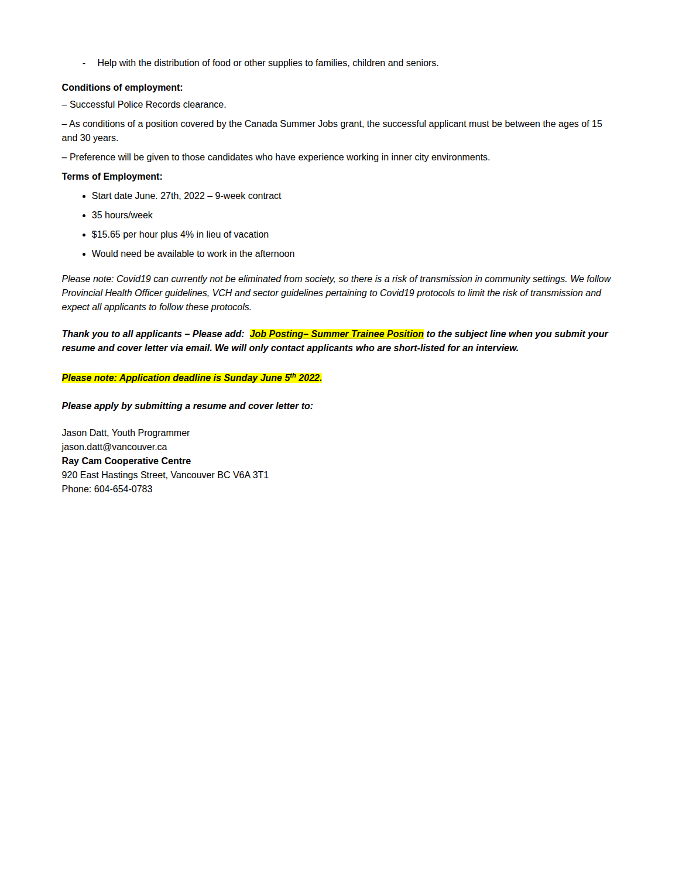Help with the distribution of food or other supplies to families, children and seniors.
Conditions of employment:
– Successful Police Records clearance.
– As conditions of a position covered by the Canada Summer Jobs grant, the successful applicant must be between the ages of 15 and 30 years.
– Preference will be given to those candidates who have experience working in inner city environments.
Terms of Employment:
Start date June. 27th, 2022 – 9-week contract
35 hours/week
$15.65 per hour plus 4% in lieu of vacation
Would need be available to work in the afternoon
Please note: Covid19 can currently not be eliminated from society, so there is a risk of transmission in community settings. We follow Provincial Health Officer guidelines, VCH and sector guidelines pertaining to Covid19 protocols to limit the risk of transmission and expect all applicants to follow these protocols.
Thank you to all applicants – Please add: Job Posting– Summer Trainee Position to the subject line when you submit your resume and cover letter via email. We will only contact applicants who are short-listed for an interview.
Please note: Application deadline is Sunday June 5th 2022.
Please apply by submitting a resume and cover letter to:
Jason Datt, Youth Programmer
jason.datt@vancouver.ca
Ray Cam Cooperative Centre
920 East Hastings Street, Vancouver BC V6A 3T1
Phone: 604-654-0783